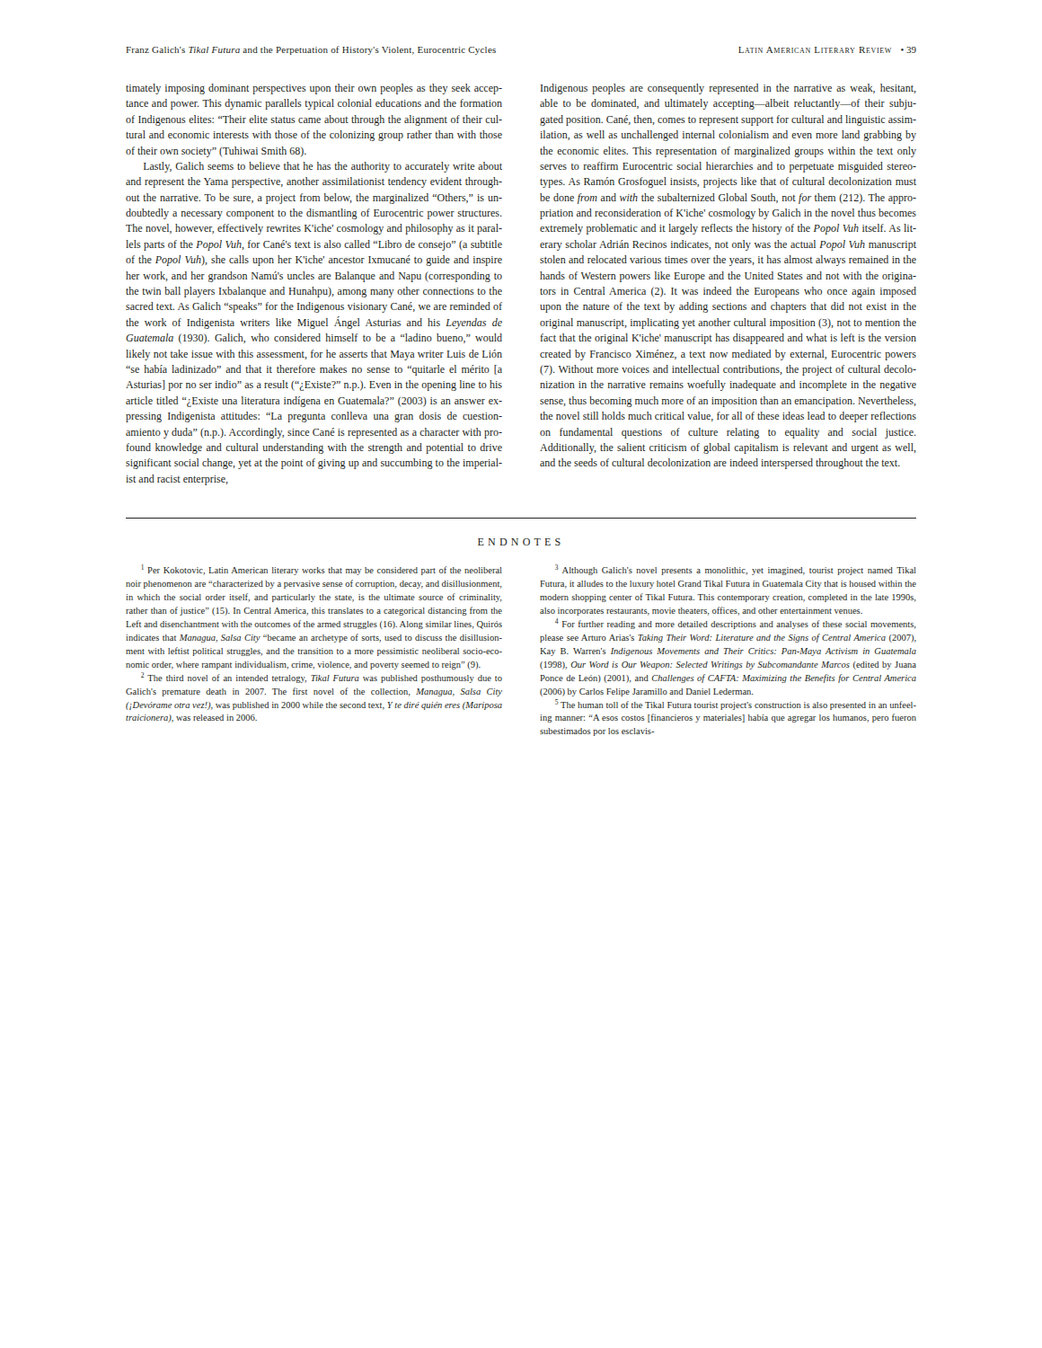Franz Galich's Tikal Futura and the Perpetuation of History's Violent, Eurocentric Cycles
Latin American Literary Review • 39
timately imposing dominant perspectives upon their own peoples as they seek acceptance and power. This dynamic parallels typical colonial educations and the formation of Indigenous elites: “Their elite status came about through the alignment of their cultural and economic interests with those of the colonizing group rather than with those of their own society” (Tuhiwai Smith 68).
Lastly, Galich seems to believe that he has the authority to accurately write about and represent the Yama perspective, another assimilationist tendency evident throughout the narrative. To be sure, a project from below, the marginalized “Others,” is undoubtedly a necessary component to the dismantling of Eurocentric power structures. The novel, however, effectively rewrites K'iche' cosmology and philosophy as it parallels parts of the Popol Vuh, for Cané's text is also called “Libro de consejo” (a subtitle of the Popol Vuh), she calls upon her K'iche' ancestor Ixmucané to guide and inspire her work, and her grandson Namú's uncles are Balanque and Napu (corresponding to the twin ball players Ixbalanque and Hunahpu), among many other connections to the sacred text. As Galich “speaks” for the Indigenous visionary Cané, we are reminded of the work of Indigenista writers like Miguel Ángel Asturias and his Leyendas de Guatemala (1930). Galich, who considered himself to be a “ladino bueno,” would likely not take issue with this assessment, for he asserts that Maya writer Luis de Lión “se había ladinizado” and that it therefore makes no sense to “quitarle el mérito [a Asturias] por no ser indio” as a result (“¿Existe?” n.p.). Even in the opening line to his article titled “¿Existe una literatura indígena en Guatemala?” (2003) is an answer expressing Indigenista attitudes: “La pregunta conlleva una gran dosis de cuestionamiento y duda” (n.p.). Accordingly, since Cané is represented as a character with profound knowledge and cultural understanding with the strength and potential to drive significant social change, yet at the point of giving up and succumbing to the imperialist and racist enterprise,
Indigenous peoples are consequently represented in the narrative as weak, hesitant, able to be dominated, and ultimately accepting—albeit reluctantly—of their subjugated position. Cané, then, comes to represent support for cultural and linguistic assimilation, as well as unchallenged internal colonialism and even more land grabbing by the economic elites. This representation of marginalized groups within the text only serves to reaffirm Eurocentric social hierarchies and to perpetuate misguided stereotypes. As Ramón Grosfoguel insists, projects like that of cultural decolonization must be done from and with the subalternized Global South, not for them (212). The appropriation and reconsideration of K'iche' cosmology by Galich in the novel thus becomes extremely problematic and it largely reflects the history of the Popol Vuh itself. As literary scholar Adrián Recinos indicates, not only was the actual Popol Vuh manuscript stolen and relocated various times over the years, it has almost always remained in the hands of Western powers like Europe and the United States and not with the originators in Central America (2). It was indeed the Europeans who once again imposed upon the nature of the text by adding sections and chapters that did not exist in the original manuscript, implicating yet another cultural imposition (3), not to mention the fact that the original K'iche' manuscript has disappeared and what is left is the version created by Francisco Ximénez, a text now mediated by external, Eurocentric powers (7). Without more voices and intellectual contributions, the project of cultural decolonization in the narrative remains woefully inadequate and incomplete in the negative sense, thus becoming much more of an imposition than an emancipation. Nevertheless, the novel still holds much critical value, for all of these ideas lead to deeper reflections on fundamental questions of culture relating to equality and social justice. Additionally, the salient criticism of global capitalism is relevant and urgent as well, and the seeds of cultural decolonization are indeed interspersed throughout the text.
Endnotes
1 Per Kokotovic, Latin American literary works that may be considered part of the neoliberal noir phenomenon are “characterized by a pervasive sense of corruption, decay, and disillusionment, in which the social order itself, and particularly the state, is the ultimate source of criminality, rather than of justice” (15). In Central America, this translates to a categorical distancing from the Left and disenchantment with the outcomes of the armed struggles (16). Along similar lines, Quirós indicates that Managua, Salsa City “became an archetype of sorts, used to discuss the disillusionment with leftist political struggles, and the transition to a more pessimistic neoliberal socio-economic order, where rampant individualism, crime, violence, and poverty seemed to reign” (9).
2 The third novel of an intended tetralogy, Tikal Futura was published posthumously due to Galich's premature death in 2007. The first novel of the collection, Managua, Salsa City (¡Devórame otra vez!), was published in 2000 while the second text, Y te diré quién eres (Mariposa traicionera), was released in 2006.
3 Although Galich's novel presents a monolithic, yet imagined, tourist project named Tikal Futura, it alludes to the luxury hotel Grand Tikal Futura in Guatemala City that is housed within the modern shopping center of Tikal Futura. This contemporary creation, completed in the late 1990s, also incorporates restaurants, movie theaters, offices, and other entertainment venues.
4 For further reading and more detailed descriptions and analyses of these social movements, please see Arturo Arias's Taking Their Word: Literature and the Signs of Central America (2007), Kay B. Warren's Indigenous Movements and Their Critics: Pan-Maya Activism in Guatemala (1998), Our Word is Our Weapon: Selected Writings by Subcomandante Marcos (edited by Juana Ponce de León) (2001), and Challenges of CAFTA: Maximizing the Benefits for Central America (2006) by Carlos Felipe Jaramillo and Daniel Lederman.
5 The human toll of the Tikal Futura tourist project's construction is also presented in an unfeeling manner: “A esos costos [financieros y materiales] había que agregar los humanos, pero fueron subestimados por los esclavis-